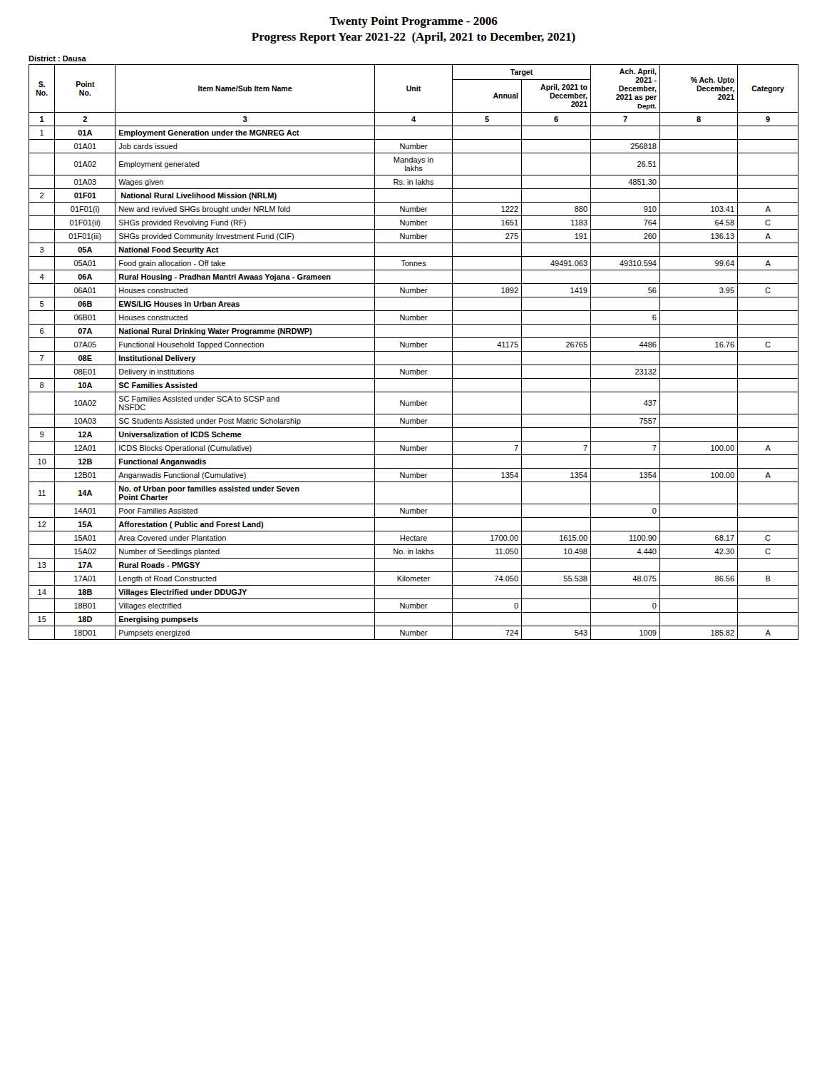Twenty Point Programme - 2006
Progress Report Year 2021-22 (April, 2021 to December, 2021)
District : Dausa
| S. No. | Point No. | Item Name/Sub Item Name | Unit | Target | Ach. April, 2021 - December, 2021 as per Deptt. | % Ach. Upto December, 2021 | Category |
| --- | --- | --- | --- | --- | --- | --- | --- |
| Annual | April, 2021 to December, 2021 |
| 1 | 2 | 3 | 4 | 5 | 6 | 7 | 8 | 9 |
| 1 | 01A | Employment Generation under the MGNREG Act | | | | | | |
| | 01A01 | Job cards issued | Number | | | 256818 | | |
| | 01A02 | Employment generated | Mandays in lakhs | | | 26.51 | | |
| | 01A03 | Wages given | Rs. in lakhs | | | 4851.30 | | |
| 2 | 01F01 | National Rural Livelihood Mission (NRLM) | | | | | | |
| | 01F01(i) | New and revived SHGs brought under NRLM fold | Number | 1222 | 880 | 910 | 103.41 | A |
| | 01F01(ii) | SHGs provided Revolving Fund (RF) | Number | 1651 | 1183 | 764 | 64.58 | C |
| | 01F01(iii) | SHGs provided Community Investment Fund (CIF) | Number | 275 | 191 | 260 | 136.13 | A |
| 3 | 05A | National Food Security Act | | | | | | |
| | 05A01 | Food grain allocation - Off take | Tonnes | | 49491.063 | 49310.594 | 99.64 | A |
| 4 | 06A | Rural Housing - Pradhan Mantri Awaas Yojana - Grameen | | | | | | |
| | 06A01 | Houses constructed | Number | 1892 | 1419 | 56 | 3.95 | C |
| 5 | 06B | EWS/LIG Houses in Urban Areas | | | | | | |
| | 06B01 | Houses constructed | Number | | | 6 | | |
| 6 | 07A | National Rural Drinking Water Programme (NRDWP) | | | | | | |
| | 07A05 | Functional Household Tapped Connection | Number | 41175 | 26765 | 4486 | 16.76 | C |
| 7 | 08E | Institutional Delivery | | | | | | |
| | 08E01 | Delivery in institutions | Number | | | 23132 | | |
| 8 | 10A | SC Families Assisted | | | | | | |
| | 10A02 | SC Families Assisted under SCA to SCSP and NSFDC | Number | | | 437 | | |
| | 10A03 | SC Students Assisted under Post Matric Scholarship | Number | | | 7557 | | |
| 9 | 12A | Universalization of ICDS Scheme | | | | | | |
| | 12A01 | ICDS Blocks Operational (Cumulative) | Number | 7 | 7 | 7 | 100.00 | A |
| 10 | 12B | Functional Anganwadis | | | | | | |
| | 12B01 | Anganwadis Functional (Cumulative) | Number | 1354 | 1354 | 1354 | 100.00 | A |
| 11 | 14A | No. of Urban poor families assisted under Seven Point Charter | | | | | | |
| | 14A01 | Poor Families Assisted | Number | | | 0 | | |
| 12 | 15A | Afforestation ( Public and Forest Land) | | | | | | |
| | 15A01 | Area Covered under Plantation | Hectare | 1700.00 | 1615.00 | 1100.90 | 68.17 | C |
| | 15A02 | Number of Seedlings planted | No. in lakhs | 11.050 | 10.498 | 4.440 | 42.30 | C |
| 13 | 17A | Rural Roads - PMGSY | | | | | | |
| | 17A01 | Length of Road Constructed | Kilometer | 74.050 | 55.538 | 48.075 | 86.56 | B |
| 14 | 18B | Villages Electrified under DDUGJY | | | | | | |
| | 18B01 | Villages electrified | Number | 0 | | 0 | | |
| 15 | 18D | Energising pumpsets | | | | | | |
| | 18D01 | Pumpsets energized | Number | 724 | 543 | 1009 | 185.82 | A |